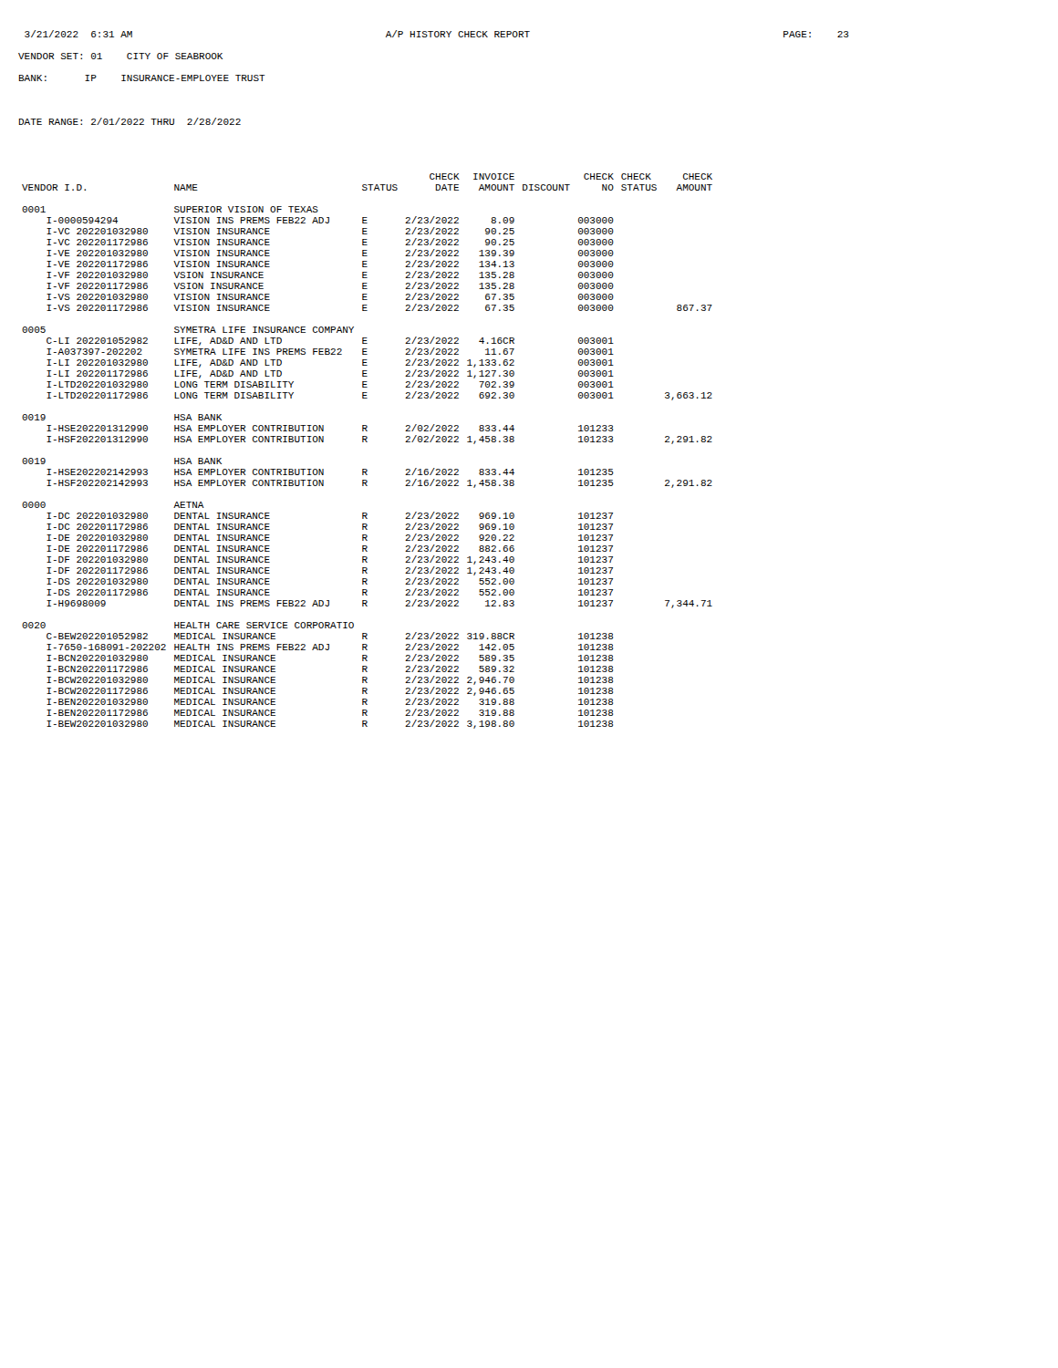3/21/2022 6:31 AM A/P HISTORY CHECK REPORT PAGE: 23
VENDOR SET: 01 CITY OF SEABROOK
BANK: IP INSURANCE-EMPLOYEE TRUST
DATE RANGE: 2/01/2022 THRU 2/28/2022
| | | | CHECK | INVOICE | | CHECK | CHECK | CHECK |
| --- | --- | --- | --- | --- | --- | --- | --- | --- |
| VENDOR I.D. | NAME | STATUS | DATE | AMOUNT | DISCOUNT | NO | STATUS | AMOUNT |
| 0001 | SUPERIOR VISION OF TEXAS | | | | | | | |
| I-0000594294 | VISION INS PREMS FEB22 ADJ | E | 2/23/2022 | 8.09 | | 003000 | | |
| I-VC 202201032980 | VISION INSURANCE | E | 2/23/2022 | 90.25 | | 003000 | | |
| I-VC 202201172986 | VISION INSURANCE | E | 2/23/2022 | 90.25 | | 003000 | | |
| I-VE 202201032980 | VISION INSURANCE | E | 2/23/2022 | 139.39 | | 003000 | | |
| I-VE 202201172986 | VISION INSURANCE | E | 2/23/2022 | 134.13 | | 003000 | | |
| I-VF 202201032980 | VSION INSURANCE | E | 2/23/2022 | 135.28 | | 003000 | | |
| I-VF 202201172986 | VSION INSURANCE | E | 2/23/2022 | 135.28 | | 003000 | | |
| I-VS 202201032980 | VISION INSURANCE | E | 2/23/2022 | 67.35 | | 003000 | | |
| I-VS 202201172986 | VISION INSURANCE | E | 2/23/2022 | 67.35 | | 003000 | | 867.37 |
| 0005 | SYMETRA LIFE INSURANCE COMPANY | | | | | | | |
| C-LI 202201052982 | LIFE, AD&D AND LTD | E | 2/23/2022 | 4.16CR | | 003001 | | |
| I-A037397-202202 | SYMETRA LIFE INS PREMS FEB22 | E | 2/23/2022 | 11.67 | | 003001 | | |
| I-LI 202201032980 | LIFE, AD&D AND LTD | E | 2/23/2022 | 1,133.62 | | 003001 | | |
| I-LI 202201172986 | LIFE, AD&D AND LTD | E | 2/23/2022 | 1,127.30 | | 003001 | | |
| I-LTD202201032980 | LONG TERM DISABILITY | E | 2/23/2022 | 702.39 | | 003001 | | |
| I-LTD202201172986 | LONG TERM DISABILITY | E | 2/23/2022 | 692.30 | | 003001 | | 3,663.12 |
| 0019 | HSA BANK | | | | | | | |
| I-HSE202201312990 | HSA EMPLOYER CONTRIBUTION | R | 2/02/2022 | 833.44 | | 101233 | | |
| I-HSF202201312990 | HSA EMPLOYER CONTRIBUTION | R | 2/02/2022 | 1,458.38 | | 101233 | | 2,291.82 |
| 0019 | HSA BANK | | | | | | | |
| I-HSE202202142993 | HSA EMPLOYER CONTRIBUTION | R | 2/16/2022 | 833.44 | | 101235 | | |
| I-HSF202202142993 | HSA EMPLOYER CONTRIBUTION | R | 2/16/2022 | 1,458.38 | | 101235 | | 2,291.82 |
| 0000 | AETNA | | | | | | | |
| I-DC 202201032980 | DENTAL INSURANCE | R | 2/23/2022 | 969.10 | | 101237 | | |
| I-DC 202201172986 | DENTAL INSURANCE | R | 2/23/2022 | 969.10 | | 101237 | | |
| I-DE 202201032980 | DENTAL INSURANCE | R | 2/23/2022 | 920.22 | | 101237 | | |
| I-DE 202201172986 | DENTAL INSURANCE | R | 2/23/2022 | 882.66 | | 101237 | | |
| I-DF 202201032980 | DENTAL INSURANCE | R | 2/23/2022 | 1,243.40 | | 101237 | | |
| I-DF 202201172986 | DENTAL INSURANCE | R | 2/23/2022 | 1,243.40 | | 101237 | | |
| I-DS 202201032980 | DENTAL INSURANCE | R | 2/23/2022 | 552.00 | | 101237 | | |
| I-DS 202201172986 | DENTAL INSURANCE | R | 2/23/2022 | 552.00 | | 101237 | | |
| I-H9698009 | DENTAL INS PREMS FEB22 ADJ | R | 2/23/2022 | 12.83 | | 101237 | | 7,344.71 |
| 0020 | HEALTH CARE SERVICE CORPORATIO | | | | | | | |
| C-BEW202201052982 | MEDICAL INSURANCE | R | 2/23/2022 | 319.88CR | | 101238 | | |
| I-7650-168091-202202 | HEALTH INS PREMS FEB22 ADJ | R | 2/23/2022 | 142.05 | | 101238 | | |
| I-BCN202201032980 | MEDICAL INSURANCE | R | 2/23/2022 | 589.35 | | 101238 | | |
| I-BCN202201172986 | MEDICAL INSURANCE | R | 2/23/2022 | 589.32 | | 101238 | | |
| I-BCW202201032980 | MEDICAL INSURANCE | R | 2/23/2022 | 2,946.70 | | 101238 | | |
| I-BCW202201172986 | MEDICAL INSURANCE | R | 2/23/2022 | 2,946.65 | | 101238 | | |
| I-BEN202201032980 | MEDICAL INSURANCE | R | 2/23/2022 | 319.88 | | 101238 | | |
| I-BEN202201172986 | MEDICAL INSURANCE | R | 2/23/2022 | 319.88 | | 101238 | | |
| I-BEW202201032980 | MEDICAL INSURANCE | R | 2/23/2022 | 3,198.80 | | 101238 | | |